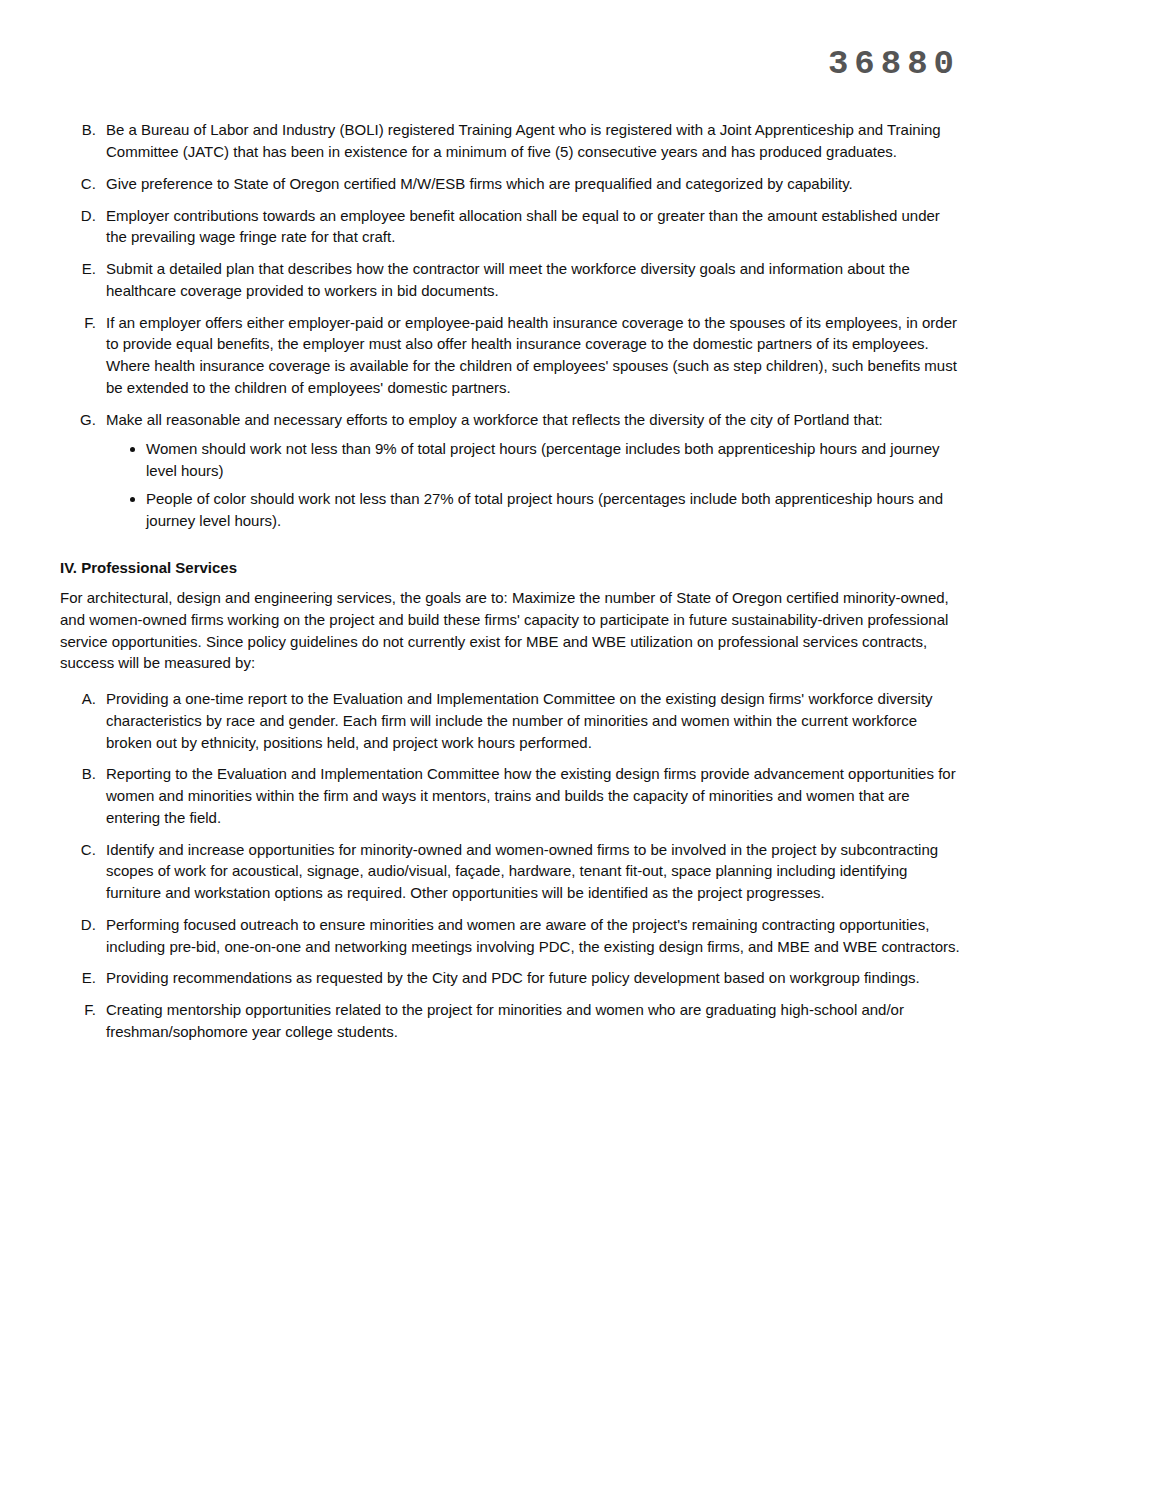36880
Be a Bureau of Labor and Industry (BOLI) registered Training Agent who is registered with a Joint Apprenticeship and Training Committee (JATC) that has been in existence for a minimum of five (5) consecutive years and has produced graduates.
Give preference to State of Oregon certified M/W/ESB firms which are prequalified and categorized by capability.
Employer contributions towards an employee benefit allocation shall be equal to or greater than the amount established under the prevailing wage fringe rate for that craft.
Submit a detailed plan that describes how the contractor will meet the workforce diversity goals and information about the healthcare coverage provided to workers in bid documents.
If an employer offers either employer-paid or employee-paid health insurance coverage to the spouses of its employees, in order to provide equal benefits, the employer must also offer health insurance coverage to the domestic partners of its employees. Where health insurance coverage is available for the children of employees' spouses (such as step children), such benefits must be extended to the children of employees' domestic partners.
Make all reasonable and necessary efforts to employ a workforce that reflects the diversity of the city of Portland that:
Women should work not less than 9% of total project hours (percentage includes both apprenticeship hours and journey level hours)
People of color should work not less than 27% of total project hours (percentages include both apprenticeship hours and journey level hours).
IV. Professional Services
For architectural, design and engineering services, the goals are to: Maximize the number of State of Oregon certified minority-owned, and women-owned firms working on the project and build these firms' capacity to participate in future sustainability-driven professional service opportunities. Since policy guidelines do not currently exist for MBE and WBE utilization on professional services contracts, success will be measured by:
Providing a one-time report to the Evaluation and Implementation Committee on the existing design firms' workforce diversity characteristics by race and gender. Each firm will include the number of minorities and women within the current workforce broken out by ethnicity, positions held, and project work hours performed.
Reporting to the Evaluation and Implementation Committee how the existing design firms provide advancement opportunities for women and minorities within the firm and ways it mentors, trains and builds the capacity of minorities and women that are entering the field.
Identify and increase opportunities for minority-owned and women-owned firms to be involved in the project by subcontracting scopes of work for acoustical, signage, audio/visual, façade, hardware, tenant fit-out, space planning including identifying furniture and workstation options as required. Other opportunities will be identified as the project progresses.
Performing focused outreach to ensure minorities and women are aware of the project's remaining contracting opportunities, including pre-bid, one-on-one and networking meetings involving PDC, the existing design firms, and MBE and WBE contractors.
Providing recommendations as requested by the City and PDC for future policy development based on workgroup findings.
Creating mentorship opportunities related to the project for minorities and women who are graduating high-school and/or freshman/sophomore year college students.